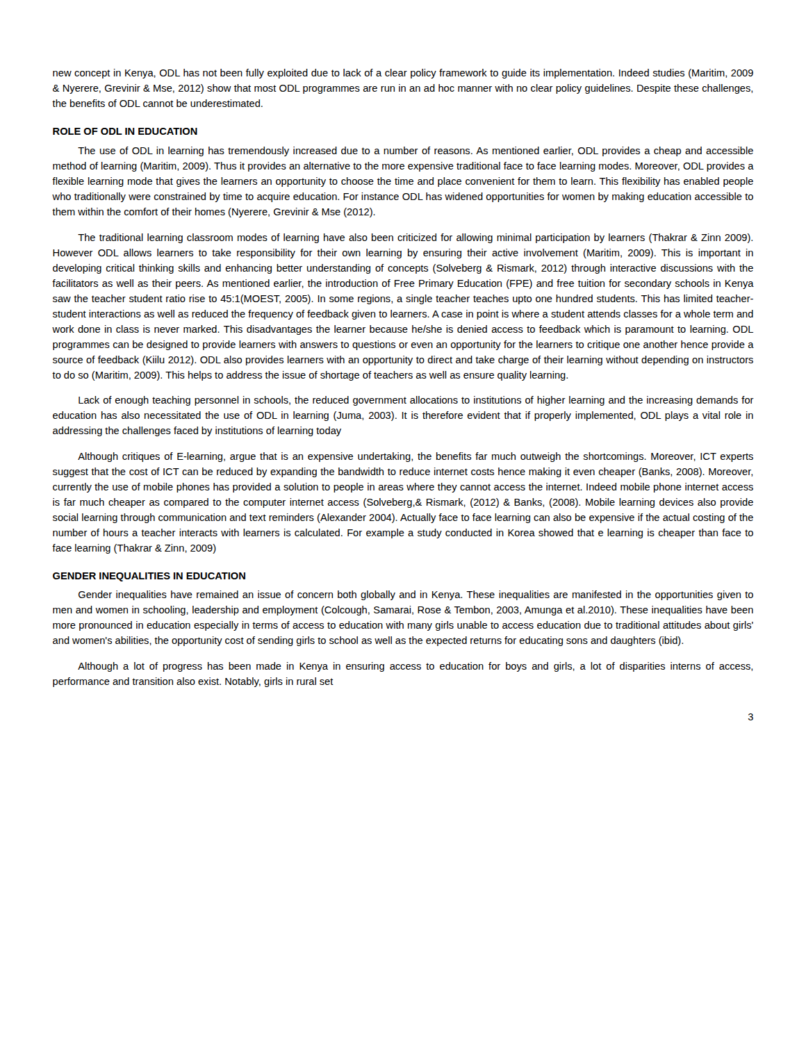new concept in Kenya, ODL has not been fully exploited due to lack of a clear policy framework to guide its implementation. Indeed studies (Maritim, 2009 & Nyerere, Grevinir & Mse, 2012) show that most ODL programmes are run in an ad hoc manner with no clear policy guidelines. Despite these challenges, the benefits of ODL cannot be underestimated.
Role of ODL in Education
The use of ODL in learning has tremendously increased due to a number of reasons. As mentioned earlier, ODL provides a cheap and accessible method of learning (Maritim, 2009). Thus it provides an alternative to the more expensive traditional face to face learning modes. Moreover, ODL provides a flexible learning mode that gives the learners an opportunity to choose the time and place convenient for them to learn. This flexibility has enabled people who traditionally were constrained by time to acquire education. For instance ODL has widened opportunities for women by making education accessible to them within the comfort of their homes (Nyerere, Grevinir & Mse (2012).
The traditional learning classroom modes of learning have also been criticized for allowing minimal participation by learners (Thakrar & Zinn 2009). However ODL allows learners to take responsibility for their own learning by ensuring their active involvement (Maritim, 2009). This is important in developing critical thinking skills and enhancing better understanding of concepts (Solveberg & Rismark, 2012) through interactive discussions with the facilitators as well as their peers. As mentioned earlier, the introduction of Free Primary Education (FPE) and free tuition for secondary schools in Kenya saw the teacher student ratio rise to 45:1(MOEST, 2005). In some regions, a single teacher teaches upto one hundred students. This has limited teacher-student interactions as well as reduced the frequency of feedback given to learners. A case in point is where a student attends classes for a whole term and work done in class is never marked. This disadvantages the learner because he/she is denied access to feedback which is paramount to learning. ODL programmes can be designed to provide learners with answers to questions or even an opportunity for the learners to critique one another hence provide a source of feedback (Kiilu 2012). ODL also provides learners with an opportunity to direct and take charge of their learning without depending on instructors to do so (Maritim, 2009). This helps to address the issue of shortage of teachers as well as ensure quality learning.
Lack of enough teaching personnel in schools, the reduced government allocations to institutions of higher learning and the increasing demands for education has also necessitated the use of ODL in learning (Juma, 2003). It is therefore evident that if properly implemented, ODL plays a vital role in addressing the challenges faced by institutions of learning today
Although critiques of E-learning, argue that is an expensive undertaking, the benefits far much outweigh the shortcomings. Moreover, ICT experts suggest that the cost of ICT can be reduced by expanding the bandwidth to reduce internet costs hence making it even cheaper (Banks, 2008). Moreover, currently the use of mobile phones has provided a solution to people in areas where they cannot access the internet. Indeed mobile phone internet access is far much cheaper as compared to the computer internet access (Solveberg,& Rismark, (2012) & Banks, (2008). Mobile learning devices also provide social learning through communication and text reminders (Alexander 2004). Actually face to face learning can also be expensive if the actual costing of the number of hours a teacher interacts with learners is calculated. For example a study conducted in Korea showed that e learning is cheaper than face to face learning (Thakrar & Zinn, 2009)
Gender Inequalities in Education
Gender inequalities have remained an issue of concern both globally and in Kenya. These inequalities are manifested in the opportunities given to men and women in schooling, leadership and employment (Colcough, Samarai, Rose & Tembon, 2003, Amunga et al.2010). These inequalities have been more pronounced in education especially in terms of access to education with many girls unable to access education due to traditional attitudes about girls' and women's abilities, the opportunity cost of sending girls to school as well as the expected returns for educating sons and daughters (ibid).
Although a lot of progress has been made in Kenya in ensuring access to education for boys and girls, a lot of disparities interns of access, performance and transition also exist. Notably, girls in rural set
3